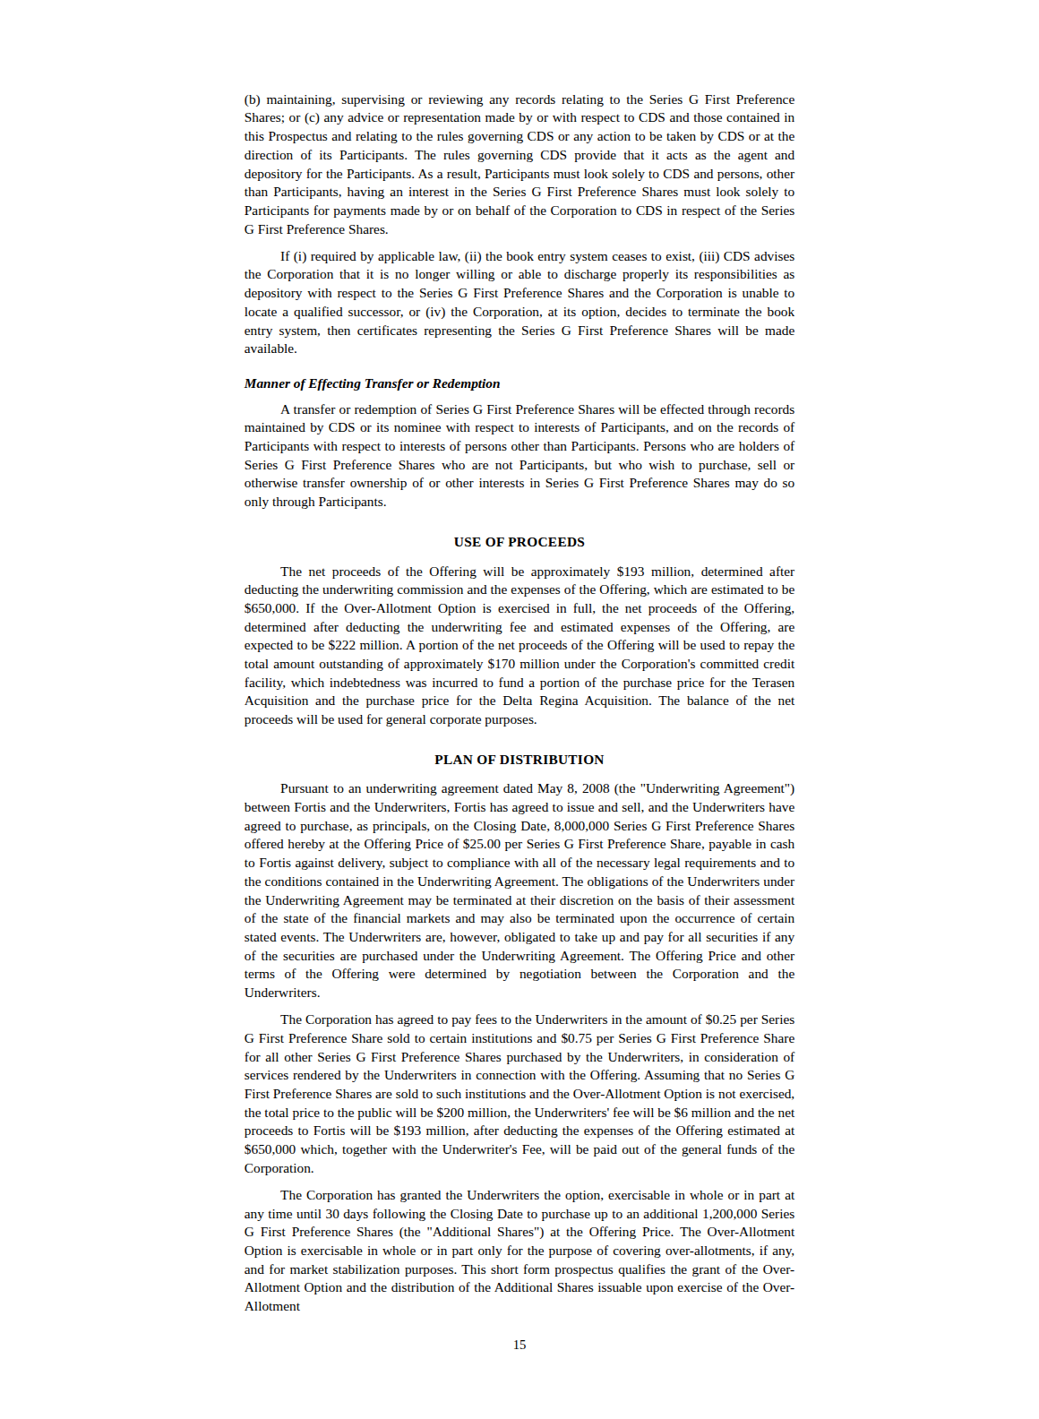(b) maintaining, supervising or reviewing any records relating to the Series G First Preference Shares; or (c) any advice or representation made by or with respect to CDS and those contained in this Prospectus and relating to the rules governing CDS or any action to be taken by CDS or at the direction of its Participants. The rules governing CDS provide that it acts as the agent and depository for the Participants. As a result, Participants must look solely to CDS and persons, other than Participants, having an interest in the Series G First Preference Shares must look solely to Participants for payments made by or on behalf of the Corporation to CDS in respect of the Series G First Preference Shares.
If (i) required by applicable law, (ii) the book entry system ceases to exist, (iii) CDS advises the Corporation that it is no longer willing or able to discharge properly its responsibilities as depository with respect to the Series G First Preference Shares and the Corporation is unable to locate a qualified successor, or (iv) the Corporation, at its option, decides to terminate the book entry system, then certificates representing the Series G First Preference Shares will be made available.
Manner of Effecting Transfer or Redemption
A transfer or redemption of Series G First Preference Shares will be effected through records maintained by CDS or its nominee with respect to interests of Participants, and on the records of Participants with respect to interests of persons other than Participants. Persons who are holders of Series G First Preference Shares who are not Participants, but who wish to purchase, sell or otherwise transfer ownership of or other interests in Series G First Preference Shares may do so only through Participants.
USE OF PROCEEDS
The net proceeds of the Offering will be approximately $193 million, determined after deducting the underwriting commission and the expenses of the Offering, which are estimated to be $650,000. If the Over-Allotment Option is exercised in full, the net proceeds of the Offering, determined after deducting the underwriting fee and estimated expenses of the Offering, are expected to be $222 million. A portion of the net proceeds of the Offering will be used to repay the total amount outstanding of approximately $170 million under the Corporation's committed credit facility, which indebtedness was incurred to fund a portion of the purchase price for the Terasen Acquisition and the purchase price for the Delta Regina Acquisition. The balance of the net proceeds will be used for general corporate purposes.
PLAN OF DISTRIBUTION
Pursuant to an underwriting agreement dated May 8, 2008 (the "Underwriting Agreement") between Fortis and the Underwriters, Fortis has agreed to issue and sell, and the Underwriters have agreed to purchase, as principals, on the Closing Date, 8,000,000 Series G First Preference Shares offered hereby at the Offering Price of $25.00 per Series G First Preference Share, payable in cash to Fortis against delivery, subject to compliance with all of the necessary legal requirements and to the conditions contained in the Underwriting Agreement. The obligations of the Underwriters under the Underwriting Agreement may be terminated at their discretion on the basis of their assessment of the state of the financial markets and may also be terminated upon the occurrence of certain stated events. The Underwriters are, however, obligated to take up and pay for all securities if any of the securities are purchased under the Underwriting Agreement. The Offering Price and other terms of the Offering were determined by negotiation between the Corporation and the Underwriters.
The Corporation has agreed to pay fees to the Underwriters in the amount of $0.25 per Series G First Preference Share sold to certain institutions and $0.75 per Series G First Preference Share for all other Series G First Preference Shares purchased by the Underwriters, in consideration of services rendered by the Underwriters in connection with the Offering. Assuming that no Series G First Preference Shares are sold to such institutions and the Over-Allotment Option is not exercised, the total price to the public will be $200 million, the Underwriters' fee will be $6 million and the net proceeds to Fortis will be $193 million, after deducting the expenses of the Offering estimated at $650,000 which, together with the Underwriter's Fee, will be paid out of the general funds of the Corporation.
The Corporation has granted the Underwriters the option, exercisable in whole or in part at any time until 30 days following the Closing Date to purchase up to an additional 1,200,000 Series G First Preference Shares (the "Additional Shares") at the Offering Price. The Over-Allotment Option is exercisable in whole or in part only for the purpose of covering over-allotments, if any, and for market stabilization purposes. This short form prospectus qualifies the grant of the Over-Allotment Option and the distribution of the Additional Shares issuable upon exercise of the Over-Allotment
15